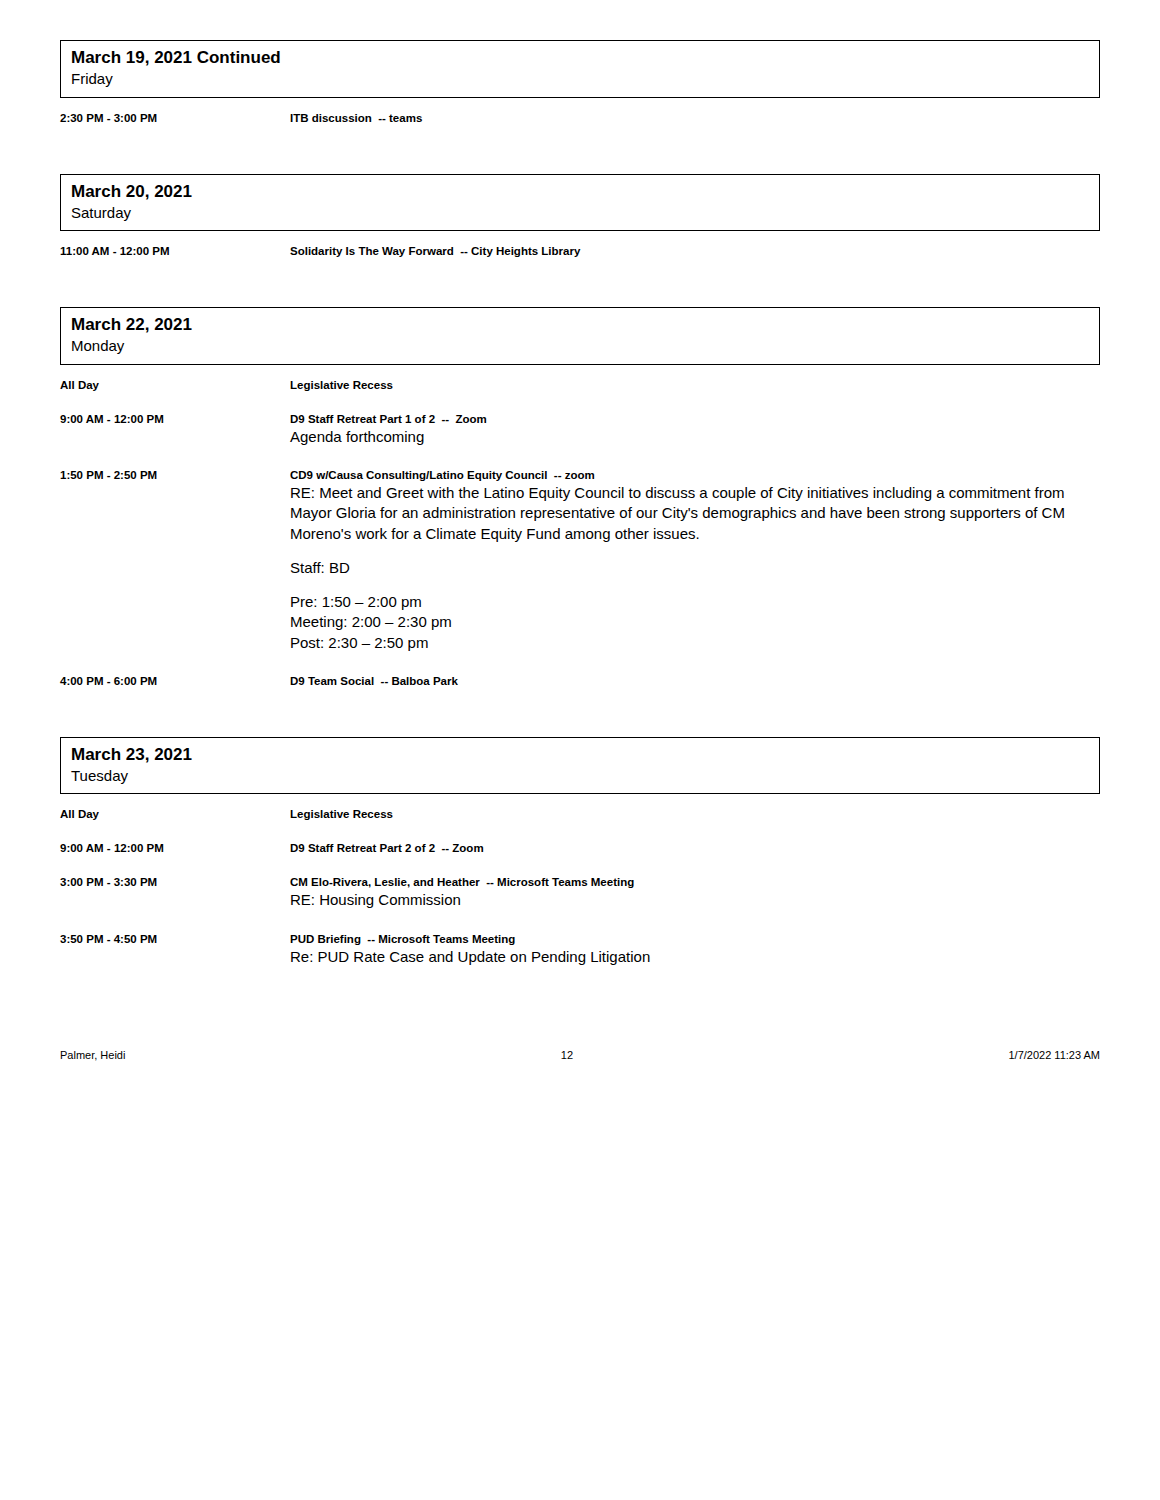March 19, 2021 Continued
Friday
| 2:30 PM - 3:00 PM | ITB discussion -- teams |
March 20, 2021
Saturday
| 11:00 AM - 12:00 PM | Solidarity Is The Way Forward -- City Heights Library |
March 22, 2021
Monday
| All Day | Legislative Recess |
| 9:00 AM - 12:00 PM | D9 Staff Retreat Part 1 of 2 -- Zoom Agenda forthcoming |
| 1:50 PM - 2:50 PM | CD9 w/Causa Consulting/Latino Equity Council -- zoom RE: Meet and Greet with the Latino Equity Council to discuss a couple of City initiatives including a commitment from Mayor Gloria for an administration representative of our City's demographics and have been strong supporters of CM Moreno's work for a Climate Equity Fund among other issues. Staff: BD Pre: 1:50 – 2:00 pm Meeting: 2:00 – 2:30 pm Post: 2:30 – 2:50 pm |
| 4:00 PM - 6:00 PM | D9 Team Social -- Balboa Park |
March 23, 2021
Tuesday
| All Day | Legislative Recess |
| 9:00 AM - 12:00 PM | D9 Staff Retreat Part 2 of 2 -- Zoom |
| 3:00 PM - 3:30 PM | CM Elo-Rivera, Leslie, and Heather -- Microsoft Teams Meeting RE: Housing Commission |
| 3:50 PM - 4:50 PM | PUD Briefing -- Microsoft Teams Meeting Re: PUD Rate Case and Update on Pending Litigation |
Palmer, Heidi
12
1/7/2022 11:23 AM